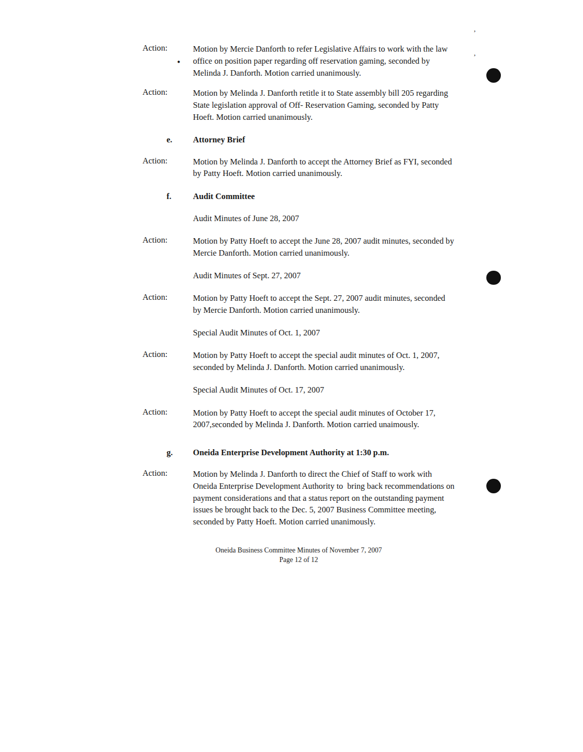,
,
Action:
Motion by Mercie Danforth to refer Legislative Affairs to work with the law office on position paper regarding off reservation gaming, seconded by Melinda J. Danforth. Motion carried unanimously.
•
Action:
Motion by Melinda J. Danforth retitle it to State assembly bill 205 regarding State legislation approval of Off- Reservation Gaming, seconded by Patty Hoeft. Motion carried unanimously.
e.
Attorney Brief
Action:
Motion by Melinda J. Danforth to accept the Attorney Brief as FYI, seconded by Patty Hoeft. Motion carried unanimously.
f.
Audit Committee
Audit Minutes of June 28, 2007
Action:
Motion by Patty Hoeft to accept the June 28, 2007 audit minutes, seconded by Mercie Danforth. Motion carried unanimously.
Audit Minutes of Sept. 27, 2007
Action:
Motion by Patty Hoeft to accept the Sept. 27, 2007 audit minutes, seconded by Mercie Danforth. Motion carried unanimously.
Special Audit Minutes of Oct. 1, 2007
Action:
Motion by Patty Hoeft to accept the special audit minutes of Oct. 1, 2007, seconded by Melinda J. Danforth. Motion carried unanimously.
Special Audit Minutes of Oct. 17, 2007
Action:
Motion by Patty Hoeft to accept the special audit minutes of October 17, 2007,seconded by Melinda J. Danforth. Motion carried unaimously.
g.
Oneida Enterprise Development Authority at 1:30 p.m.
Action:
Motion by Melinda J. Danforth to direct the Chief of Staff to work with Oneida Enterprise Development Authority to bring back recommendations on payment considerations and that a status report on the outstanding payment issues be brought back to the Dec. 5, 2007 Business Committee meeting, seconded by Patty Hoeft. Motion carried unanimously.
Oneida Business Committee Minutes of November 7, 2007
Page 12 of 12